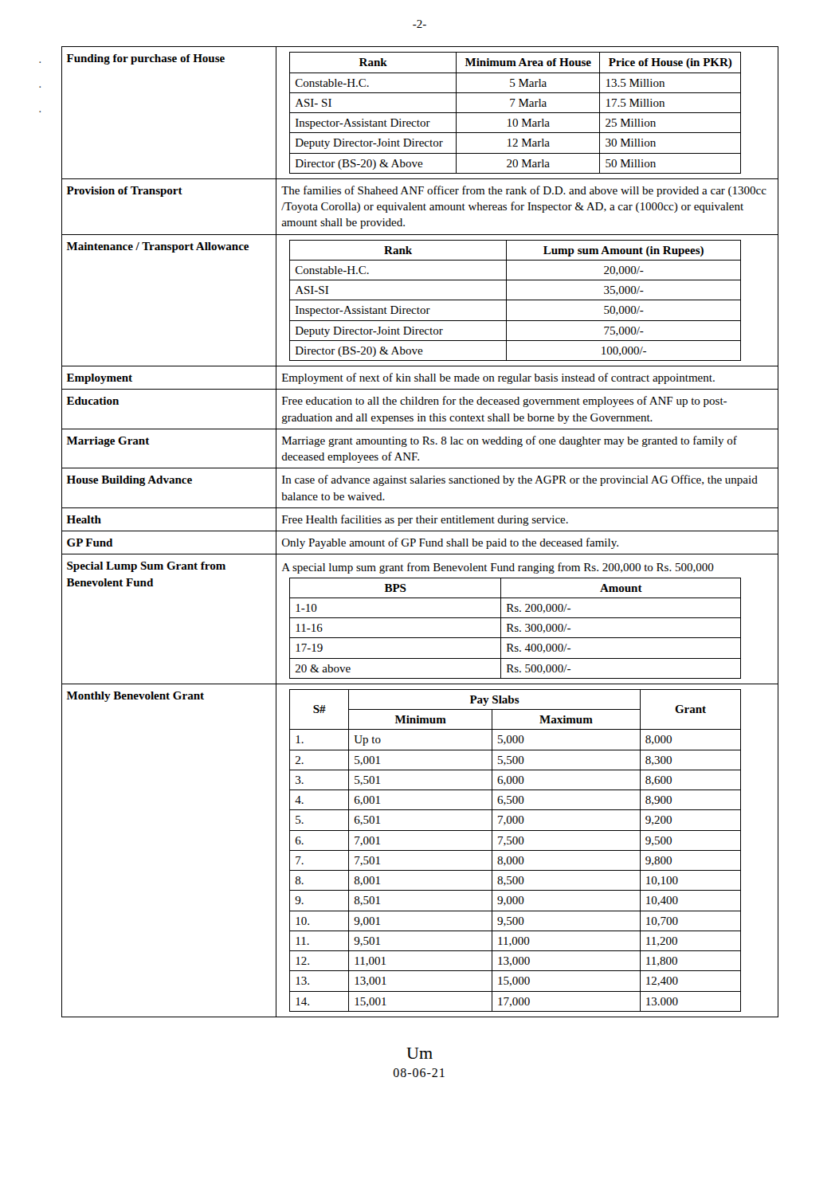.
.
.
-2-
| Funding for purchase of House | / Rank / Minimum Area of House / Price of House (in PKR) / / --- / --- / --- / / Constable-H.C. / 5 Marla / 13.5 Million / / ASI- SI / 7 Marla / 17.5 Million / / Inspector-Assistant Director / 10 Marla / 25 Million / / Deputy Director-Joint Director / 12 Marla / 30 Million / / Director (BS-20) & Above / 20 Marla / 50 Million / |
| Provision of Transport | The families of Shaheed ANF officer from the rank of D.D. and above will be provided a car (1300cc /Toyota Corolla) or equivalent amount whereas for Inspector & AD, a car (1000cc) or equivalent amount shall be provided. |
| Maintenance / Transport Allowance | / Rank / Lump sum Amount (in Rupees) / / --- / --- / / Constable-H.C. / 20,000/- / / ASI-SI / 35,000/- / / Inspector-Assistant Director / 50,000/- / / Deputy Director-Joint Director / 75,000/- / / Director (BS-20) & Above / 100,000/- / |
| Employment | Employment of next of kin shall be made on regular basis instead of contract appointment. |
| Education | Free education to all the children for the deceased government employees of ANF up to post-graduation and all expenses in this context shall be borne by the Government. |
| Marriage Grant | Marriage grant amounting to Rs. 8 lac on wedding of one daughter may be granted to family of deceased employees of ANF. |
| House Building Advance | In case of advance against salaries sanctioned by the AGPR or the provincial AG Office, the unpaid balance to be waived. |
| Health | Free Health facilities as per their entitlement during service. |
| GP Fund | Only Payable amount of GP Fund shall be paid to the deceased family. |
| Special Lump Sum Grant from Benevolent Fund | A special lump sum grant from Benevolent Fund ranging from Rs. 200,000 to Rs. 500,000 / BPS / Amount / / --- / --- / / 1-10 / Rs. 200,000/- / / 11-16 / Rs. 300,000/- / / 17-19 / Rs. 400,000/- / / 20 & above / Rs. 500,000/- / |
| Monthly Benevolent Grant | / S# / Pay Slabs / Grant / / --- / --- / --- / / Minimum / Maximum / / 1. / Up to / 5,000 / 8,000 / / 2. / 5,001 / 5,500 / 8,300 / / 3. / 5,501 / 6,000 / 8,600 / / 4. / 6,001 / 6,500 / 8,900 / / 5. / 6,501 / 7,000 / 9,200 / / 6. / 7,001 / 7,500 / 9,500 / / 7. / 7,501 / 8,000 / 9,800 / / 8. / 8,001 / 8,500 / 10,100 / / 9. / 8,501 / 9,000 / 10,400 / / 10. / 9,001 / 9,500 / 10,700 / / 11. / 9,501 / 11,000 / 11,200 / / 12. / 11,001 / 13,000 / 11,800 / / 13. / 13,001 / 15,000 / 12,400 / / 14. / 15,001 / 17,000 / 13.000 / |
Um
08-06-21